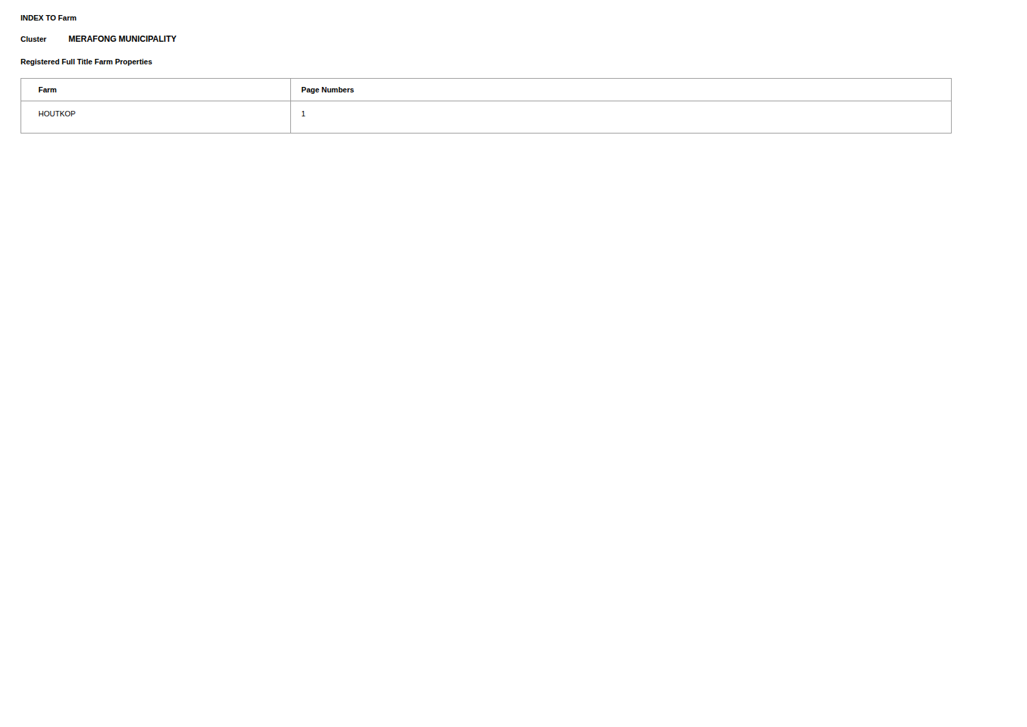INDEX TO Farm
Cluster MERAFONG MUNICIPALITY
Registered Full Title Farm Properties
| Farm | Page Numbers |
| --- | --- |
| HOUTKOP | 1 |